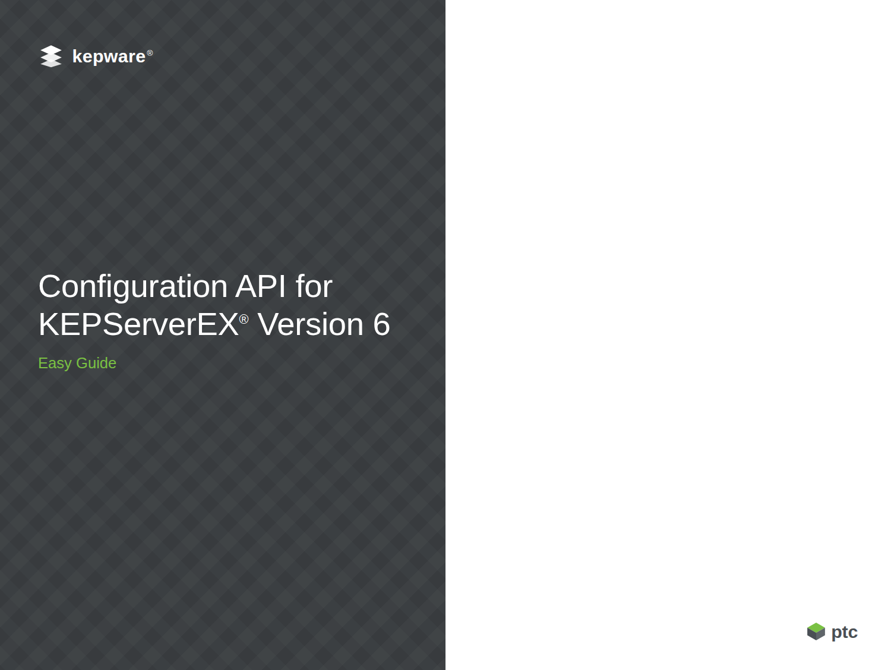kepware®
Configuration API for
KEPServerEX® Version 6
Easy Guide
ptc